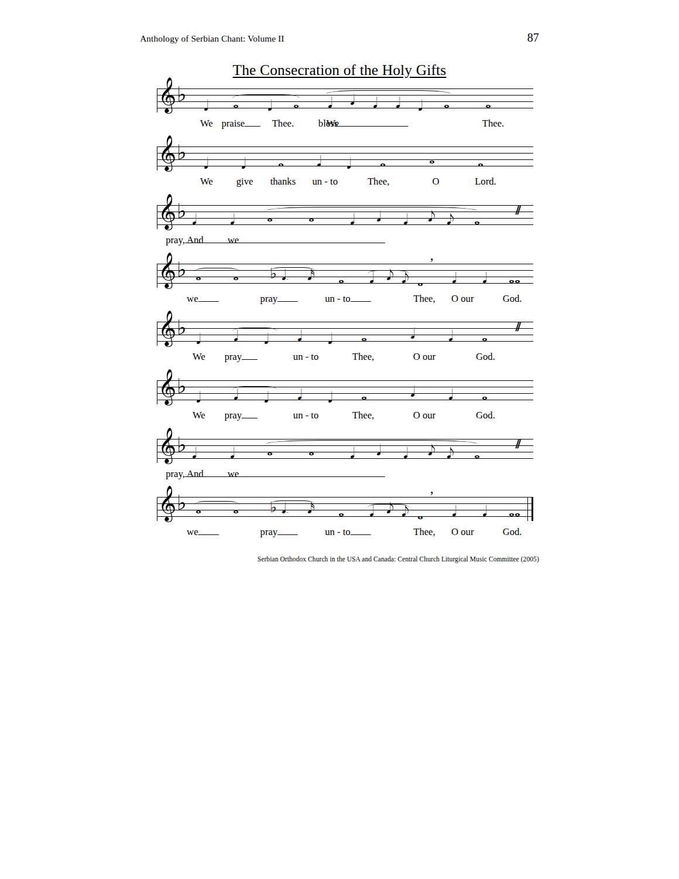Anthology of Serbian Chant: Volume II 87
The Consecration of the Holy Gifts
𝄞♭
𝅘𝅥 𝅝 𝅘𝅥 𝅝 𝅘𝅥 𝅘𝅥 𝅘𝅥 𝅘𝅥 𝅘𝅥 𝅝 𝅝
We praise Thee. We bless Thee.
𝄞♭
𝅘𝅥 𝅘𝅥 𝅝 𝅘𝅥 𝅘𝅥 𝅝 𝅝 𝅝
We give thanks un - to Thee, O Lord.
𝄞♭
𝅘𝅥 𝅘𝅥 𝅝 𝅝 𝅘𝅥 𝅘𝅥 𝅘𝅥 𝅘𝅥𝅮 𝅘𝅥𝅮 𝅝 ⫽
And we pray,
𝄞♭
𝅝 𝅝 ♭ 𝅘𝅥𝅭 𝅘𝅥𝅯 𝅝 𝅘𝅥 𝅘𝅥𝅮 𝅘𝅥𝅮 𝅝 𝅘𝅥 𝅘𝅥 𝅝𝅝 ’
we pray un - to Thee, O our God.
𝄞♭
𝅘𝅥 𝅘𝅥 𝅘𝅥 𝅘𝅥 𝅘𝅥 𝅝 𝅘𝅥 𝅘𝅥 𝅝 ⫽
We pray un - to Thee, O our God.
𝄞♭
𝅘𝅥 𝅘𝅥 𝅘𝅥 𝅘𝅥 𝅘𝅥 𝅝 𝅘𝅥 𝅘𝅥 𝅝
We pray un - to Thee, O our God.
𝄞♭
𝅘𝅥 𝅘𝅥 𝅝 𝅝 𝅘𝅥 𝅘𝅥 𝅘𝅥 𝅘𝅥𝅮 𝅘𝅥𝅮 𝅝 ⫽
And we pray,
𝄞♭
𝅝 𝅝 ♭ 𝅘𝅥𝅭 𝅘𝅥𝅯 𝅝 𝅘𝅥 𝅘𝅥𝅮 𝅘𝅥𝅮 𝅝 𝅘𝅥 𝅘𝅥 𝅝𝅝 ’
we pray un - to Thee, O our God.
Serbian Orthodox Church in the USA and Canada: Central Church Liturgical Music Committee (2005)